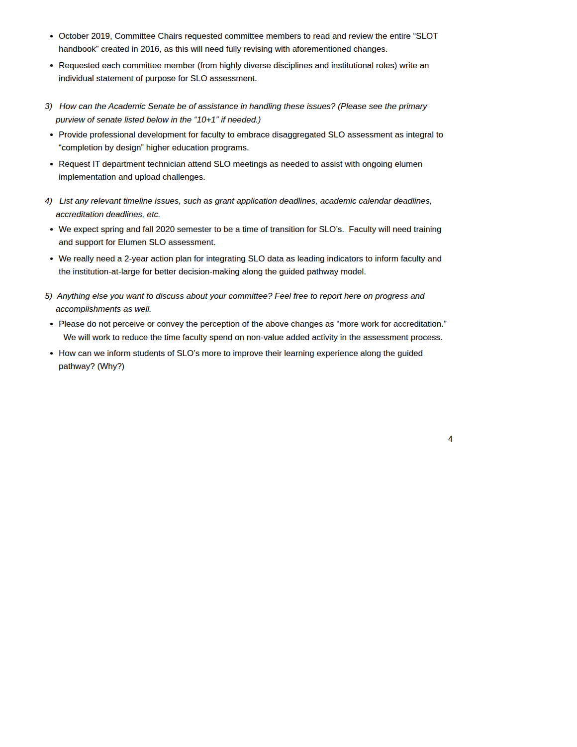October 2019, Committee Chairs requested committee members to read and review the entire “SLOT handbook” created in 2016, as this will need fully revising with aforementioned changes.
Requested each committee member (from highly diverse disciplines and institutional roles) write an individual statement of purpose for SLO assessment.
3) How can the Academic Senate be of assistance in handling these issues? (Please see the primary purview of senate listed below in the “10+1” if needed.)
Provide professional development for faculty to embrace disaggregated SLO assessment as integral to “completion by design” higher education programs.
Request IT department technician attend SLO meetings as needed to assist with ongoing elumen implementation and upload challenges.
4) List any relevant timeline issues, such as grant application deadlines, academic calendar deadlines, accreditation deadlines, etc.
We expect spring and fall 2020 semester to be a time of transition for SLO’s. Faculty will need training and support for Elumen SLO assessment.
We really need a 2-year action plan for integrating SLO data as leading indicators to inform faculty and the institution-at-large for better decision-making along the guided pathway model.
5) Anything else you want to discuss about your committee? Feel free to report here on progress and accomplishments as well.
Please do not perceive or convey the perception of the above changes as “more work for accreditation.” We will work to reduce the time faculty spend on non-value added activity in the assessment process.
How can we inform students of SLO’s more to improve their learning experience along the guided pathway? (Why?)
4